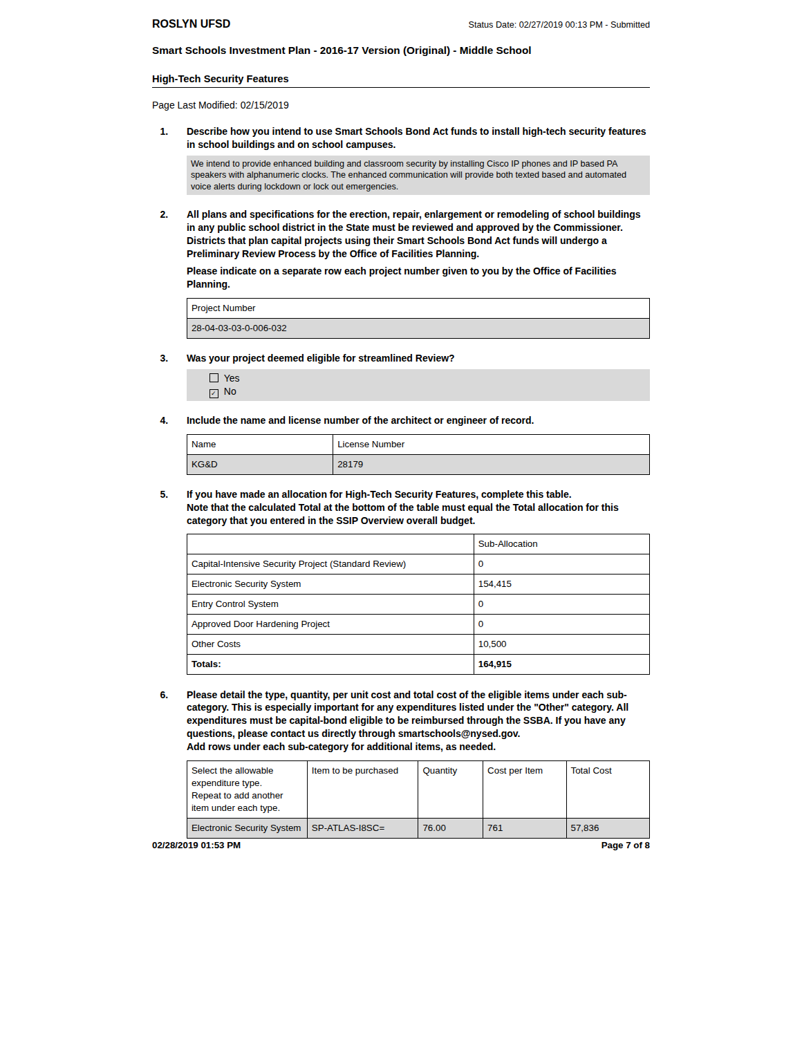ROSLYN UFSD
Status Date: 02/27/2019 00:13 PM - Submitted
Smart Schools Investment Plan - 2016-17 Version (Original) - Middle School
High-Tech Security Features
Page Last Modified: 02/15/2019
1.
Describe how you intend to use Smart Schools Bond Act funds to install high-tech security features in school buildings and on school campuses.
We intend to provide enhanced building and classroom security by installing Cisco IP phones and IP based PA speakers with alphanumeric clocks. The enhanced communication will provide both texted based and automated voice alerts during lockdown or lock out emergencies.
2.
All plans and specifications for the erection, repair, enlargement or remodeling of school buildings in any public school district in the State must be reviewed and approved by the Commissioner. Districts that plan capital projects using their Smart Schools Bond Act funds will undergo a Preliminary Review Process by the Office of Facilities Planning.
Please indicate on a separate row each project number given to you by the Office of Facilities Planning.
| Project Number |
| --- |
| 28-04-03-03-0-006-032 |
3.
Was your project deemed eligible for streamlined Review?
Yes No
4.
Include the name and license number of the architect or engineer of record.
| Name | License Number |
| --- | --- |
| KG&D | 28179 |
5.
If you have made an allocation for High-Tech Security Features, complete this table.
Note that the calculated Total at the bottom of the table must equal the Total allocation for this category that you entered in the SSIP Overview overall budget.
| | Sub-Allocation |
| --- | --- |
| Capital-Intensive Security Project (Standard Review) | 0 |
| Electronic Security System | 154,415 |
| Entry Control System | 0 |
| Approved Door Hardening Project | 0 |
| Other Costs | 10,500 |
| Totals: | 164,915 |
6.
Please detail the type, quantity, per unit cost and total cost of the eligible items under each sub-category. This is especially important for any expenditures listed under the "Other" category. All expenditures must be capital-bond eligible to be reimbursed through the SSBA. If you have any questions, please contact us directly through smartschools@nysed.gov.
Add rows under each sub-category for additional items, as needed.
| Select the allowable expenditure type. Repeat to add another item under each type. | Item to be purchased | Quantity | Cost per Item | Total Cost |
| --- | --- | --- | --- | --- |
| Electronic Security System | SP-ATLAS-I8SC= | 76.00 | 761 | 57,836 |
02/28/2019 01:53 PM
Page 7 of 8